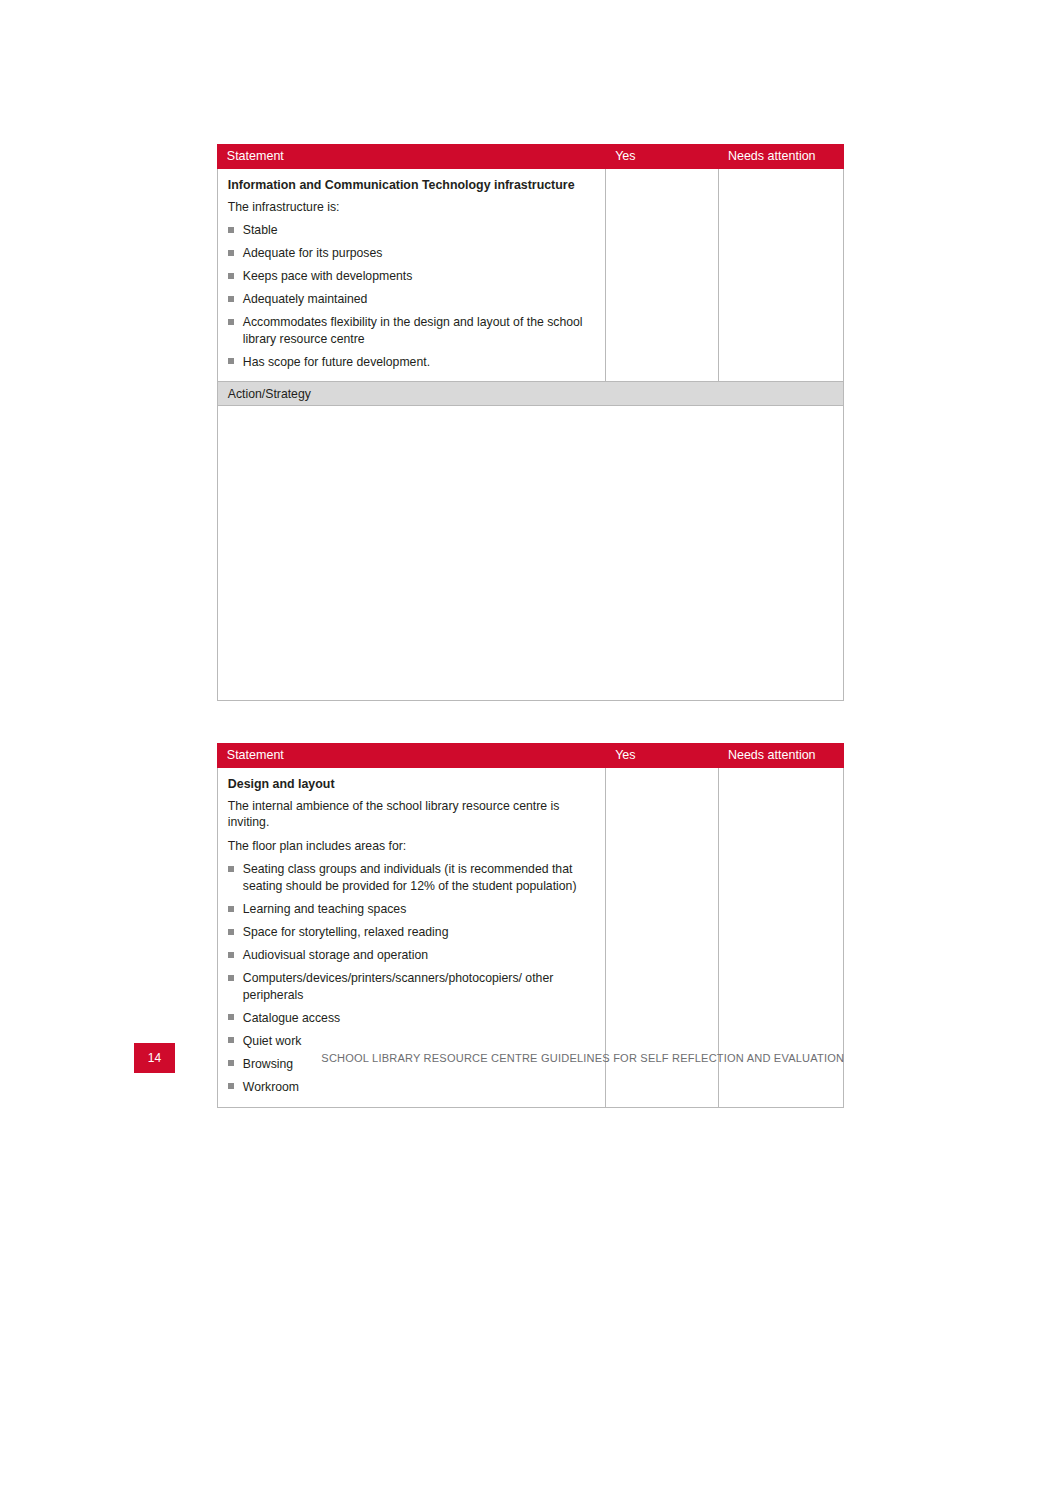| Statement | Yes | Needs attention |
| --- | --- | --- |
| Information and Communication Technology infrastructure The infrastructure is: Stable Adequate for its purposes Keeps pace with developments Adequately maintained Accommodates flexibility in the design and layout of the school library resource centre Has scope for future development. | | |
| Action/Strategy |
| Statement | Yes | Needs attention |
| --- | --- | --- |
| Design and layout The internal ambience of the school library resource centre is inviting. The floor plan includes areas for: Seating class groups and individuals (it is recommended that seating should be provided for 12% of the student population) Learning and teaching spaces Space for storytelling, relaxed reading Audiovisual storage and operation Computers/devices/printers/scanners/photocopiers/ other peripherals Catalogue access Quiet work Browsing Workroom | | |
14
SCHOOL LIBRARY RESOURCE CENTRE GUIDELINES FOR SELF REFLECTION AND EVALUATION